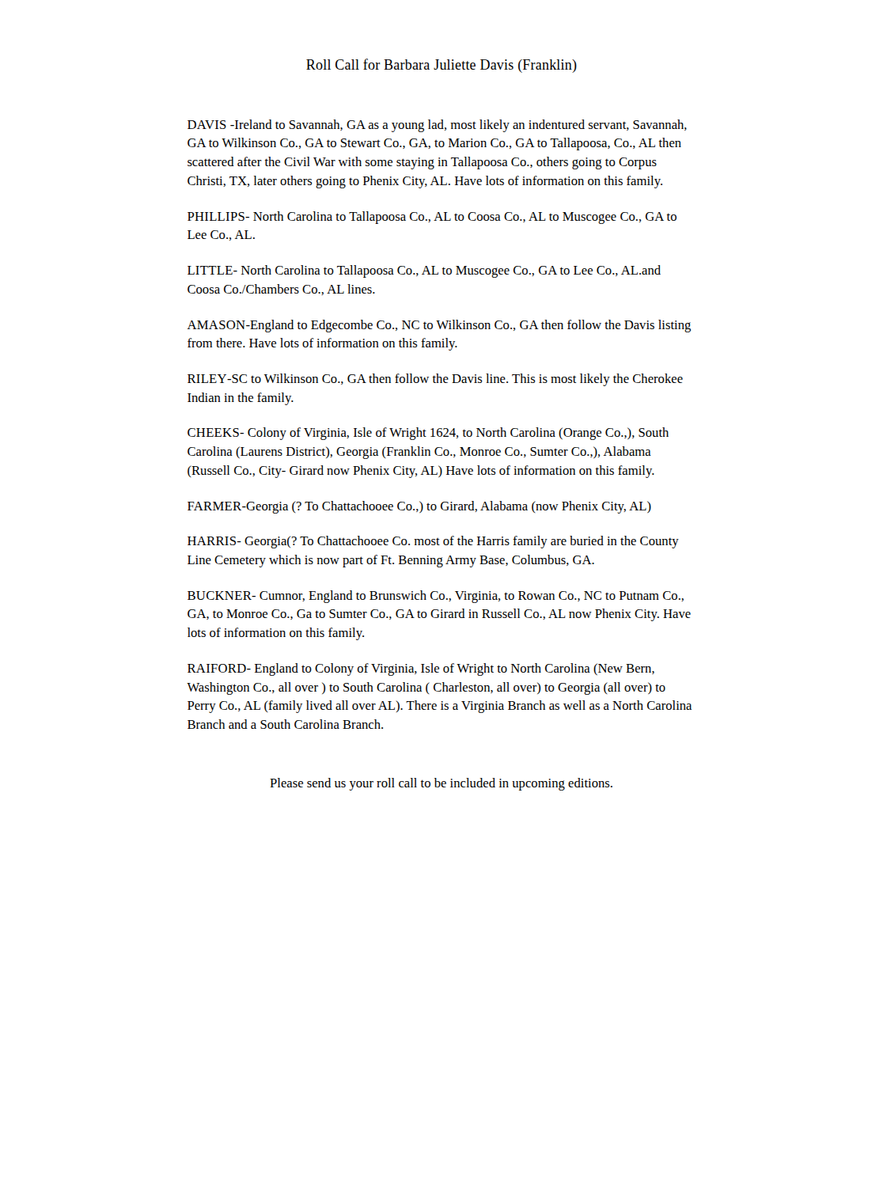Roll Call for Barbara Juliette Davis (Franklin)
DAVIS -Ireland to Savannah, GA as a young lad, most likely an indentured servant, Savannah, GA to Wilkinson Co., GA to Stewart Co., GA, to Marion Co., GA to Tallapoosa, Co., AL then scattered after the Civil War with some staying in Tallapoosa Co., others going to Corpus Christi, TX, later others going to Phenix City, AL. Have lots of information on this family.
PHILLIPS- North Carolina to Tallapoosa Co., AL to Coosa Co., AL to Muscogee Co., GA to Lee Co., AL.
LITTLE- North Carolina to Tallapoosa Co., AL to Muscogee Co., GA to Lee Co., AL.and Coosa Co./Chambers Co., AL lines.
AMASON-England to Edgecombe Co., NC to Wilkinson Co., GA then follow the Davis listing from there. Have lots of information on this family.
RILEY-SC to Wilkinson Co., GA then follow the Davis line. This is most likely the Cherokee Indian in the family.
CHEEKS- Colony of Virginia, Isle of Wright 1624, to North Carolina (Orange Co.,), South Carolina (Laurens District), Georgia (Franklin Co., Monroe Co., Sumter Co.,), Alabama (Russell Co., City- Girard now Phenix City, AL) Have lots of information on this family.
FARMER-Georgia (? To Chattachooee Co.,) to Girard, Alabama (now Phenix City, AL)
HARRIS- Georgia(? To Chattachooee Co. most of the Harris family are buried in the County Line Cemetery which is now part of Ft. Benning Army Base, Columbus, GA.
BUCKNER- Cumnor, England to Brunswich Co., Virginia, to Rowan Co., NC to Putnam Co., GA, to Monroe Co., Ga to Sumter Co., GA to Girard in Russell Co., AL now Phenix City. Have lots of information on this family.
RAIFORD- England to Colony of Virginia, Isle of Wright to North Carolina (New Bern, Washington Co., all over ) to South Carolina ( Charleston, all over) to Georgia (all over) to Perry Co., AL (family lived all over AL). There is a Virginia Branch as well as a North Carolina Branch and a South Carolina Branch.
Please send us your roll call to be included in upcoming editions.